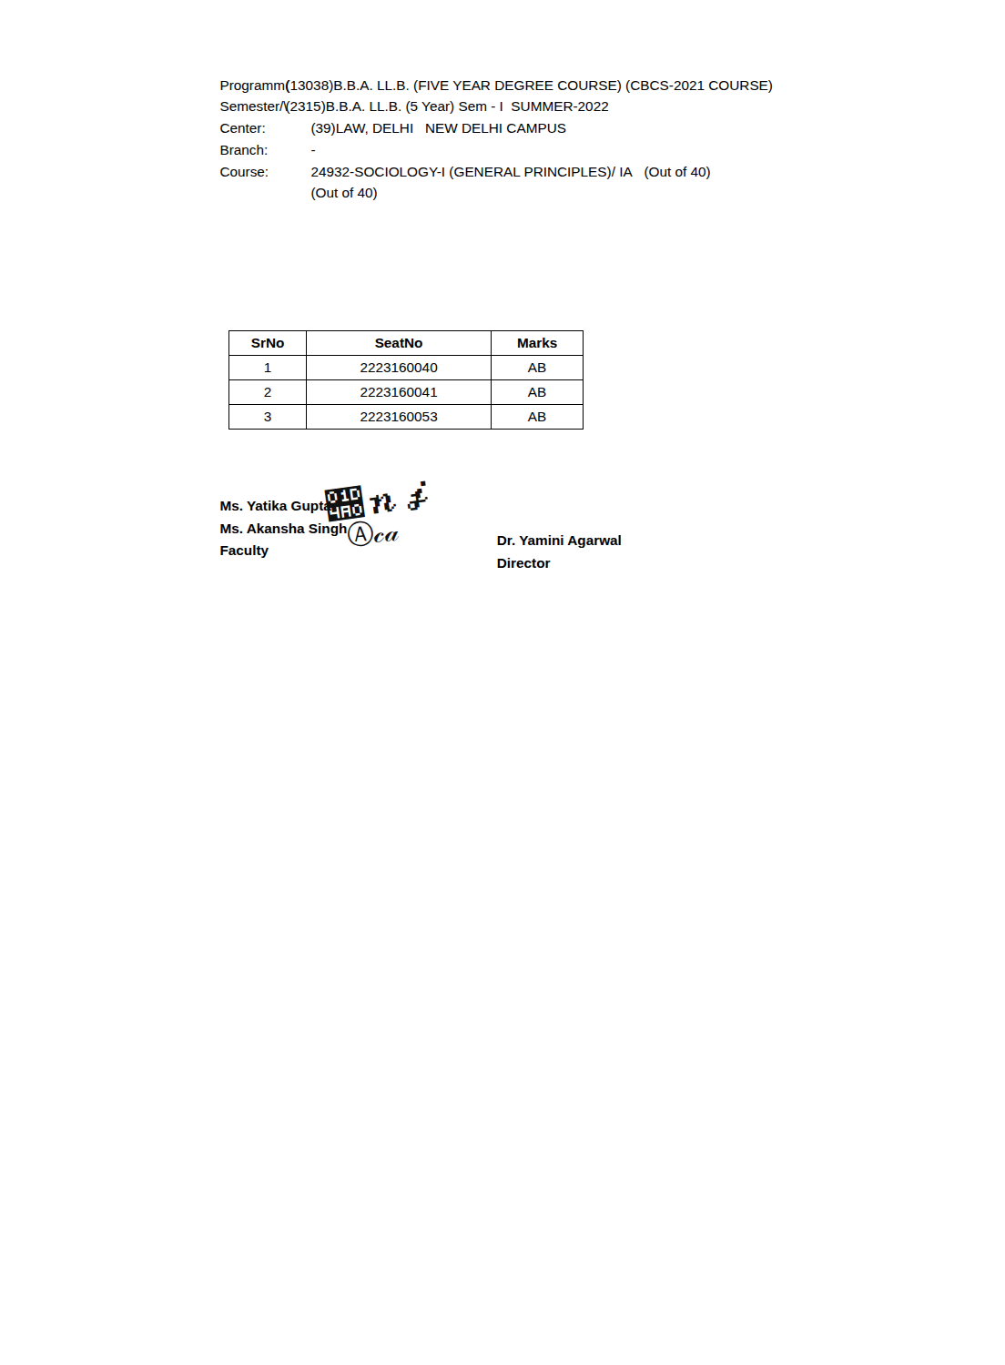Programm( (13038)B.B.A. LL.B. (FIVE YEAR DEGREE COURSE) (CBCS-2021 COURSE)
Semester/\ (2315)B.B.A. LL.B. (5 Year) Sem - I SUMMER-2022
Center: (39)LAW, DELHI NEW DELHI CAMPUS
Branch: -
Course: 24932-SOCIOLOGY-I (GENERAL PRINCIPLES)/ IA (Out of 40)
(Out of 40)
| SrNo | SeatNo | Marks |
| --- | --- | --- |
| 1 | 2223160040 | AB |
| 2 | 2223160041 | AB |
| 3 | 2223160053 | AB |
Ms. Yatika Gupta𝒠𝓃𝒿
Ms. Akansha SinghⒶ𝒸𝒶
Faculty
Dr. Yamini Agarwal
Director